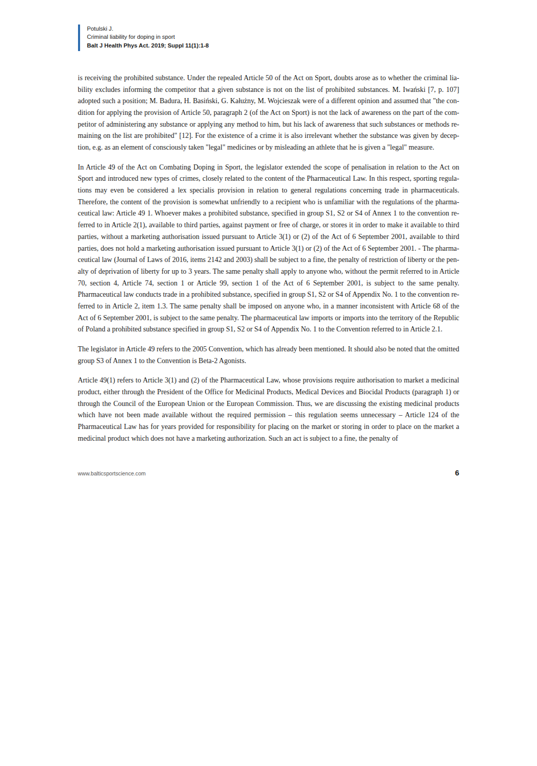Potulski J.
Criminal liability for doping in sport
Balt J Health Phys Act. 2019; Suppl 11(1):1-8
is receiving the prohibited substance. Under the repealed Article 50 of the Act on Sport, doubts arose as to whether the criminal liability excludes informing the competitor that a given substance is not on the list of prohibited substances. M. Iwański [7, p. 107] adopted such a position; M. Badura, H. Basiński, G. Kałużny, M. Wojcieszak were of a different opinion and assumed that "the condition for applying the provision of Article 50, paragraph 2 (of the Act on Sport) is not the lack of awareness on the part of the competitor of administering any substance or applying any method to him, but his lack of awareness that such substances or methods remaining on the list are prohibited" [12]. For the existence of a crime it is also irrelevant whether the substance was given by deception, e.g. as an element of consciously taken "legal" medicines or by misleading an athlete that he is given a "legal" measure.
In Article 49 of the Act on Combating Doping in Sport, the legislator extended the scope of penalisation in relation to the Act on Sport and introduced new types of crimes, closely related to the content of the Pharmaceutical Law. In this respect, sporting regulations may even be considered a lex specialis provision in relation to general regulations concerning trade in pharmaceuticals. Therefore, the content of the provision is somewhat unfriendly to a recipient who is unfamiliar with the regulations of the pharmaceutical law: Article 49 1. Whoever makes a prohibited substance, specified in group S1, S2 or S4 of Annex 1 to the convention referred to in Article 2(1), available to third parties, against payment or free of charge, or stores it in order to make it available to third parties, without a marketing authorisation issued pursuant to Article 3(1) or (2) of the Act of 6 September 2001, available to third parties, does not hold a marketing authorisation issued pursuant to Article 3(1) or (2) of the Act of 6 September 2001. - The pharmaceutical law (Journal of Laws of 2016, items 2142 and 2003) shall be subject to a fine, the penalty of restriction of liberty or the penalty of deprivation of liberty for up to 3 years. The same penalty shall apply to anyone who, without the permit referred to in Article 70, section 4, Article 74, section 1 or Article 99, section 1 of the Act of 6 September 2001, is subject to the same penalty. Pharmaceutical law conducts trade in a prohibited substance, specified in group S1, S2 or S4 of Appendix No. 1 to the convention referred to in Article 2, item 1.3. The same penalty shall be imposed on anyone who, in a manner inconsistent with Article 68 of the Act of 6 September 2001, is subject to the same penalty. The pharmaceutical law imports or imports into the territory of the Republic of Poland a prohibited substance specified in group S1, S2 or S4 of Appendix No. 1 to the Convention referred to in Article 2.1.
The legislator in Article 49 refers to the 2005 Convention, which has already been mentioned. It should also be noted that the omitted group S3 of Annex 1 to the Convention is Beta-2 Agonists.
Article 49(1) refers to Article 3(1) and (2) of the Pharmaceutical Law, whose provisions require authorisation to market a medicinal product, either through the President of the Office for Medicinal Products, Medical Devices and Biocidal Products (paragraph 1) or through the Council of the European Union or the European Commission. Thus, we are discussing the existing medicinal products which have not been made available without the required permission – this regulation seems unnecessary – Article 124 of the Pharmaceutical Law has for years provided for responsibility for placing on the market or storing in order to place on the market a medicinal product which does not have a marketing authorization. Such an act is subject to a fine, the penalty of
www.balticsportscience.com 6